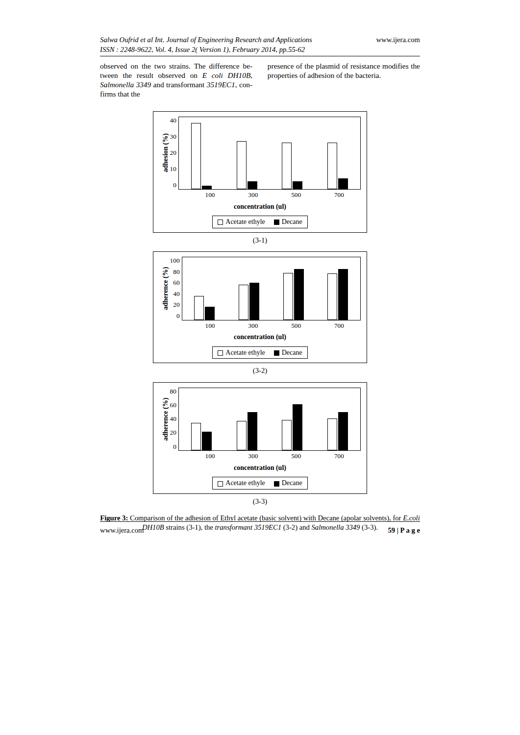Salwa Oufrid et al Int. Journal of Engineering Research and Applications
ISSN : 2248-9622, Vol. 4, Issue 2( Version 1), February 2014, pp.55-62
www.ijera.com
observed on the two strains. The difference between the result observed on E coli DH10B, Salmonella 3349 and transformant 3519EC1, confirms that the
presence of the plasmid of resistance modifies the properties of adhesion of the bacteria.
adhesion (%)
403020100
100300500700
concentration (ul)
Acetate ethyle Decane
(3-1)
adherence (%)
100806040200
100300500700
concentration (ul)
Acetate ethyle Decane
(3-2)
adherence (%)
806040200
100300500700
concentration (ul)
Acetate ethyle Decane
(3-3)
Figure 3: Comparison of the adhesion of Ethyl acetate (basic solvent) with Decane (apolar solvents), for E.coli DH10B strains (3-1), the transformant 3519EC1 (3-2) and Salmonella 3349 (3-3).
www.ijera.com 59 | P a g e